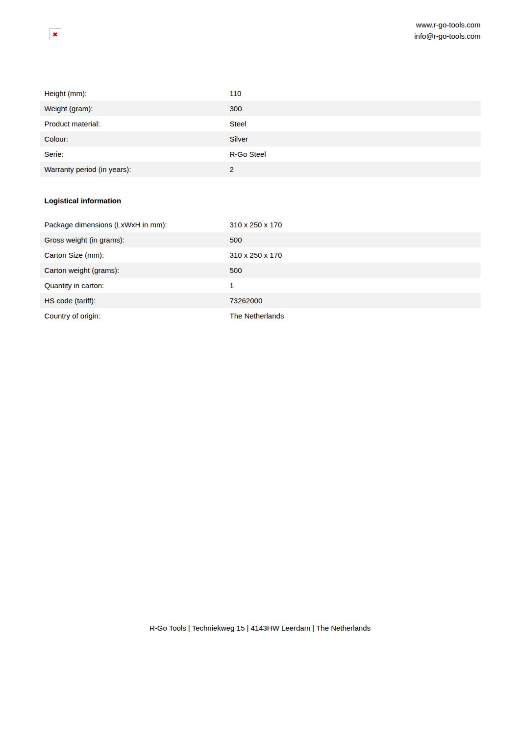✖
www.r-go-tools.com
info@r-go-tools.com
| Height (mm): | 110 |
| Weight (gram): | 300 |
| Product material: | Steel |
| Colour: | Silver |
| Serie: | R-Go Steel |
| Warranty period (in years): | 2 |
Logistical information
| Package dimensions (LxWxH in mm): | 310 x 250 x 170 |
| Gross weight (in grams): | 500 |
| Carton Size (mm): | 310 x 250 x 170 |
| Carton weight (grams): | 500 |
| Quantity in carton: | 1 |
| HS code (tariff): | 73262000 |
| Country of origin: | The Netherlands |
R-Go Tools | Techniekweg 15 | 4143HW Leerdam | The Netherlands